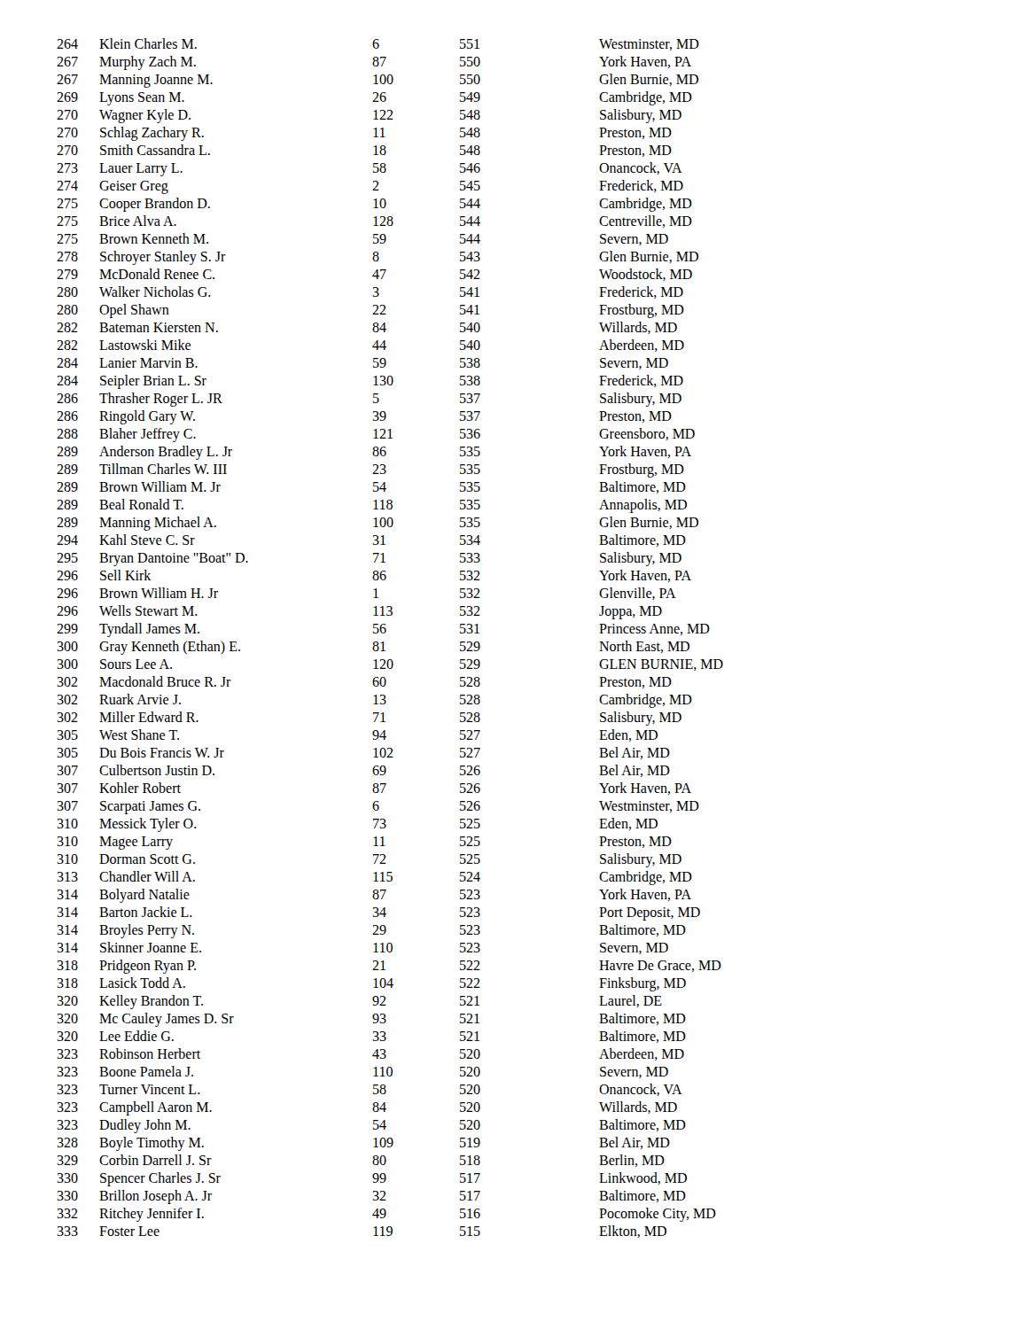| 264 | Klein Charles M. | 6 | 551 | Westminster, MD |
| 267 | Murphy Zach M. | 87 | 550 | York Haven, PA |
| 267 | Manning Joanne M. | 100 | 550 | Glen Burnie, MD |
| 269 | Lyons Sean M. | 26 | 549 | Cambridge, MD |
| 270 | Wagner Kyle D. | 122 | 548 | Salisbury, MD |
| 270 | Schlag Zachary R. | 11 | 548 | Preston, MD |
| 270 | Smith Cassandra L. | 18 | 548 | Preston, MD |
| 273 | Lauer Larry L. | 58 | 546 | Onancock, VA |
| 274 | Geiser Greg | 2 | 545 | Frederick, MD |
| 275 | Cooper Brandon D. | 10 | 544 | Cambridge, MD |
| 275 | Brice Alva A. | 128 | 544 | Centreville, MD |
| 275 | Brown Kenneth M. | 59 | 544 | Severn, MD |
| 278 | Schroyer Stanley S. Jr | 8 | 543 | Glen Burnie, MD |
| 279 | McDonald Renee C. | 47 | 542 | Woodstock, MD |
| 280 | Walker Nicholas G. | 3 | 541 | Frederick, MD |
| 280 | Opel Shawn | 22 | 541 | Frostburg, MD |
| 282 | Bateman Kiersten N. | 84 | 540 | Willards, MD |
| 282 | Lastowski Mike | 44 | 540 | Aberdeen, MD |
| 284 | Lanier Marvin B. | 59 | 538 | Severn, MD |
| 284 | Seipler Brian L. Sr | 130 | 538 | Frederick, MD |
| 286 | Thrasher Roger L. JR | 5 | 537 | Salisbury, MD |
| 286 | Ringold Gary W. | 39 | 537 | Preston, MD |
| 288 | Blaher Jeffrey C. | 121 | 536 | Greensboro, MD |
| 289 | Anderson Bradley L. Jr | 86 | 535 | York Haven, PA |
| 289 | Tillman Charles W. III | 23 | 535 | Frostburg, MD |
| 289 | Brown William M. Jr | 54 | 535 | Baltimore, MD |
| 289 | Beal Ronald T. | 118 | 535 | Annapolis, MD |
| 289 | Manning Michael A. | 100 | 535 | Glen Burnie, MD |
| 294 | Kahl Steve C. Sr | 31 | 534 | Baltimore, MD |
| 295 | Bryan Dantoine "Boat" D. | 71 | 533 | Salisbury, MD |
| 296 | Sell Kirk | 86 | 532 | York Haven, PA |
| 296 | Brown William H. Jr | 1 | 532 | Glenville, PA |
| 296 | Wells Stewart M. | 113 | 532 | Joppa, MD |
| 299 | Tyndall James M. | 56 | 531 | Princess Anne, MD |
| 300 | Gray Kenneth (Ethan) E. | 81 | 529 | North East, MD |
| 300 | Sours Lee A. | 120 | 529 | GLEN BURNIE, MD |
| 302 | Macdonald Bruce R. Jr | 60 | 528 | Preston, MD |
| 302 | Ruark Arvie J. | 13 | 528 | Cambridge, MD |
| 302 | Miller Edward R. | 71 | 528 | Salisbury, MD |
| 305 | West Shane T. | 94 | 527 | Eden, MD |
| 305 | Du Bois Francis W. Jr | 102 | 527 | Bel Air, MD |
| 307 | Culbertson Justin D. | 69 | 526 | Bel Air, MD |
| 307 | Kohler Robert | 87 | 526 | York Haven, PA |
| 307 | Scarpati James G. | 6 | 526 | Westminster, MD |
| 310 | Messick Tyler O. | 73 | 525 | Eden, MD |
| 310 | Magee Larry | 11 | 525 | Preston, MD |
| 310 | Dorman Scott G. | 72 | 525 | Salisbury, MD |
| 313 | Chandler Will A. | 115 | 524 | Cambridge, MD |
| 314 | Bolyard Natalie | 87 | 523 | York Haven, PA |
| 314 | Barton Jackie L. | 34 | 523 | Port Deposit, MD |
| 314 | Broyles Perry N. | 29 | 523 | Baltimore, MD |
| 314 | Skinner Joanne E. | 110 | 523 | Severn, MD |
| 318 | Pridgeon Ryan P. | 21 | 522 | Havre De Grace, MD |
| 318 | Lasick Todd A. | 104 | 522 | Finksburg, MD |
| 320 | Kelley Brandon T. | 92 | 521 | Laurel, DE |
| 320 | Mc Cauley James D. Sr | 93 | 521 | Baltimore, MD |
| 320 | Lee Eddie G. | 33 | 521 | Baltimore, MD |
| 323 | Robinson Herbert | 43 | 520 | Aberdeen, MD |
| 323 | Boone Pamela J. | 110 | 520 | Severn, MD |
| 323 | Turner Vincent L. | 58 | 520 | Onancock, VA |
| 323 | Campbell Aaron M. | 84 | 520 | Willards, MD |
| 323 | Dudley John M. | 54 | 520 | Baltimore, MD |
| 328 | Boyle Timothy M. | 109 | 519 | Bel Air, MD |
| 329 | Corbin Darrell J. Sr | 80 | 518 | Berlin, MD |
| 330 | Spencer Charles J. Sr | 99 | 517 | Linkwood, MD |
| 330 | Brillon Joseph A. Jr | 32 | 517 | Baltimore, MD |
| 332 | Ritchey Jennifer I. | 49 | 516 | Pocomoke City, MD |
| 333 | Foster Lee | 119 | 515 | Elkton, MD |